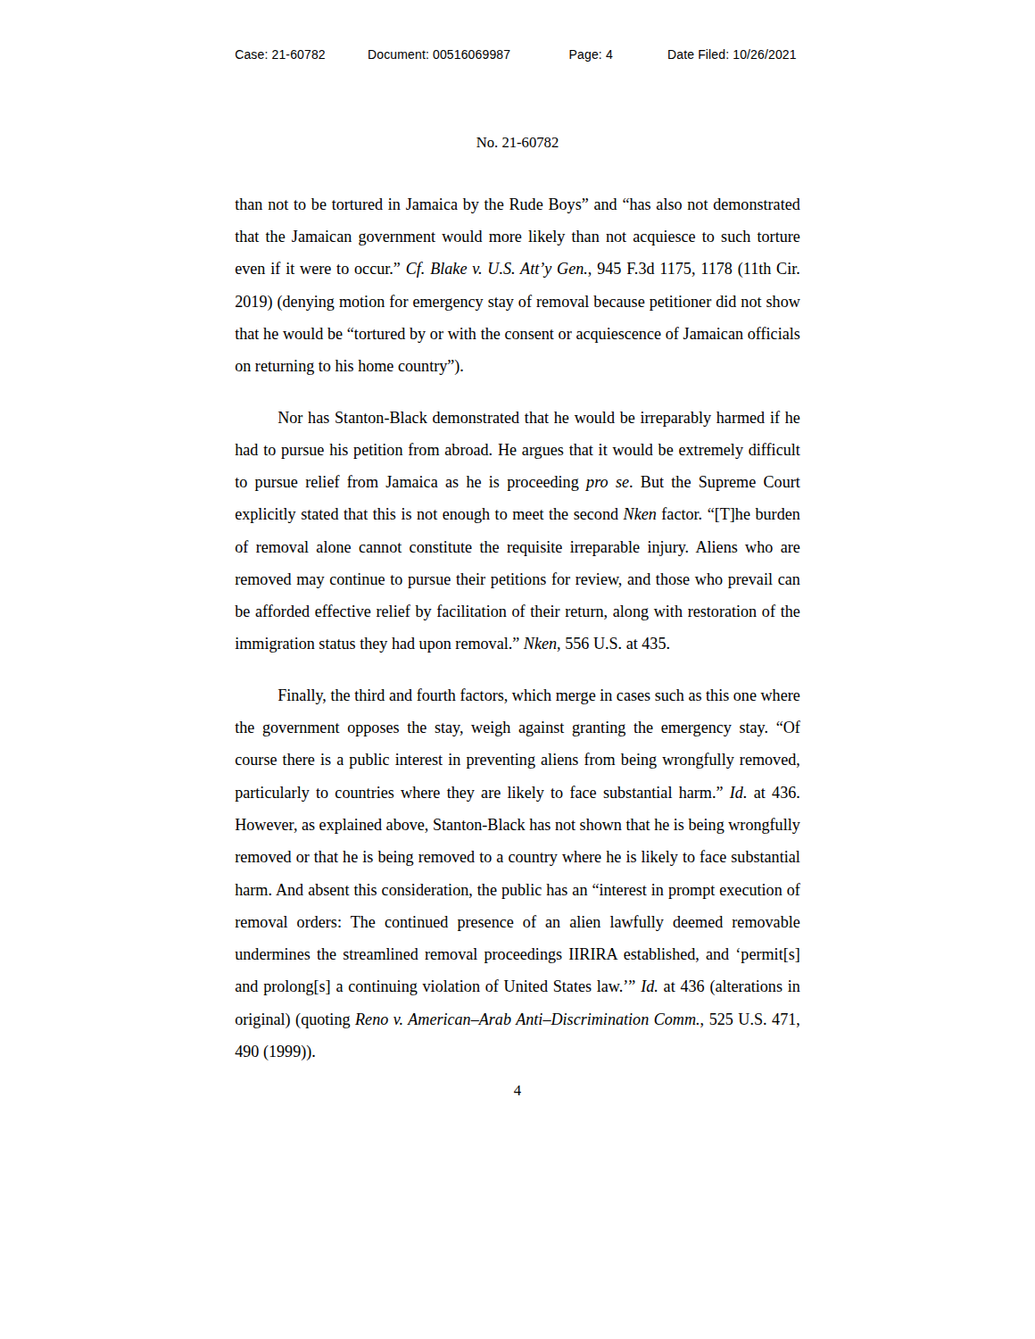Case: 21-60782 Document: 00516069987 Page: 4 Date Filed: 10/26/2021
No. 21-60782
than not to be tortured in Jamaica by the Rude Boys” and “has also not demonstrated that the Jamaican government would more likely than not acquiesce to such torture even if it were to occur.” Cf. Blake v. U.S. Att’y Gen., 945 F.3d 1175, 1178 (11th Cir. 2019) (denying motion for emergency stay of removal because petitioner did not show that he would be “tortured by or with the consent or acquiescence of Jamaican officials on returning to his home country”).
Nor has Stanton-Black demonstrated that he would be irreparably harmed if he had to pursue his petition from abroad. He argues that it would be extremely difficult to pursue relief from Jamaica as he is proceeding pro se. But the Supreme Court explicitly stated that this is not enough to meet the second Nken factor. “[T]he burden of removal alone cannot constitute the requisite irreparable injury. Aliens who are removed may continue to pursue their petitions for review, and those who prevail can be afforded effective relief by facilitation of their return, along with restoration of the immigration status they had upon removal.” Nken, 556 U.S. at 435.
Finally, the third and fourth factors, which merge in cases such as this one where the government opposes the stay, weigh against granting the emergency stay. “Of course there is a public interest in preventing aliens from being wrongfully removed, particularly to countries where they are likely to face substantial harm.” Id. at 436. However, as explained above, Stanton-Black has not shown that he is being wrongfully removed or that he is being removed to a country where he is likely to face substantial harm. And absent this consideration, the public has an “interest in prompt execution of removal orders: The continued presence of an alien lawfully deemed removable undermines the streamlined removal proceedings IIRIRA established, and ‘permit[s] and prolong[s] a continuing violation of United States law.’” Id. at 436 (alterations in original) (quoting Reno v. American–Arab Anti–Discrimination Comm., 525 U.S. 471, 490 (1999)).
4